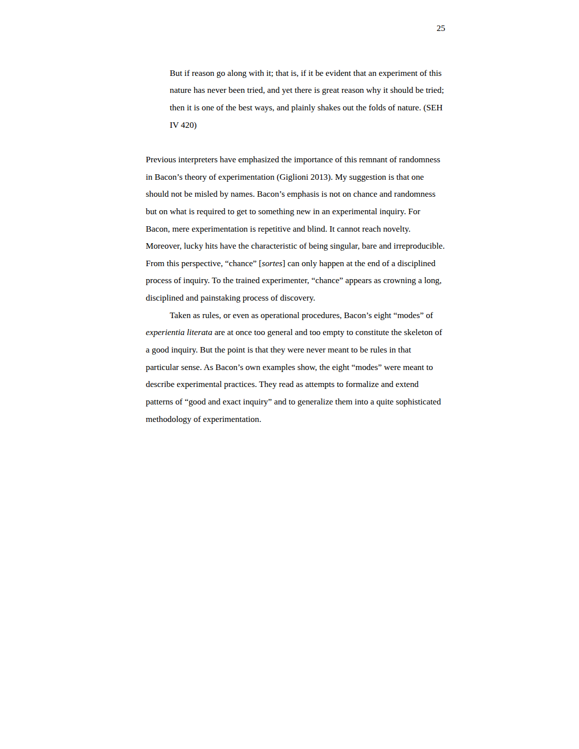25
But if reason go along with it; that is, if it be evident that an experiment of this nature has never been tried, and yet there is great reason why it should be tried; then it is one of the best ways, and plainly shakes out the folds of nature. (SEH IV 420)
Previous interpreters have emphasized the importance of this remnant of randomness in Bacon’s theory of experimentation (Giglioni 2013). My suggestion is that one should not be misled by names. Bacon’s emphasis is not on chance and randomness but on what is required to get to something new in an experimental inquiry. For Bacon, mere experimentation is repetitive and blind. It cannot reach novelty. Moreover, lucky hits have the characteristic of being singular, bare and irreproducible. From this perspective, “chance” [sortes] can only happen at the end of a disciplined process of inquiry. To the trained experimenter, “chance” appears as crowning a long, disciplined and painstaking process of discovery.
Taken as rules, or even as operational procedures, Bacon’s eight “modes” of experientia literata are at once too general and too empty to constitute the skeleton of a good inquiry. But the point is that they were never meant to be rules in that particular sense. As Bacon’s own examples show, the eight “modes” were meant to describe experimental practices. They read as attempts to formalize and extend patterns of “good and exact inquiry” and to generalize them into a quite sophisticated methodology of experimentation.